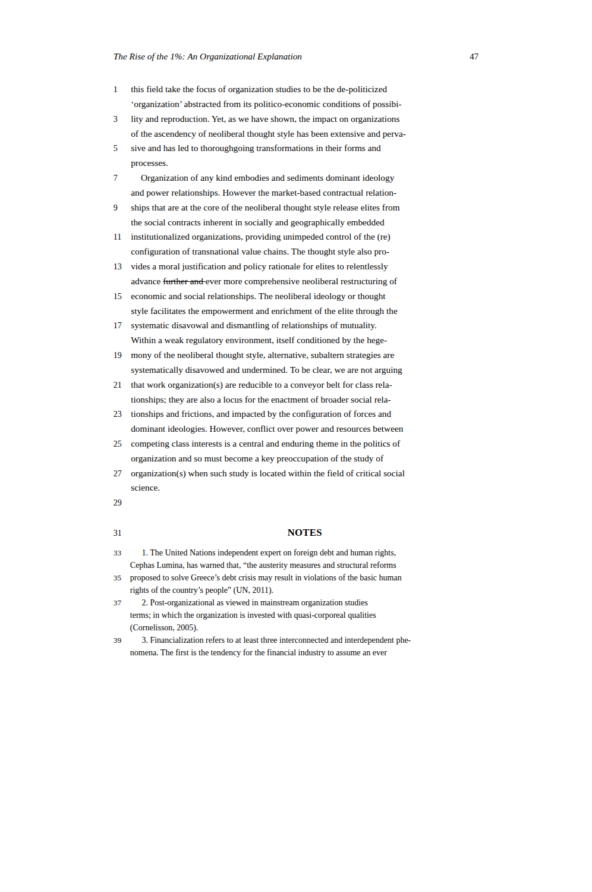The Rise of the 1%: An Organizational Explanation 47
1 this field take the focus of organization studies to be the de-politicized
‘organization’ abstracted from its politico-economic conditions of possibi-
3 lity and reproduction. Yet, as we have shown, the impact on organizations
of the ascendency of neoliberal thought style has been extensive and perva-
5 sive and has led to thoroughgoing transformations in their forms and
processes.
7 Organization of any kind embodies and sediments dominant ideology
and power relationships. However the market-based contractual relation-
9 ships that are at the core of the neoliberal thought style release elites from
the social contracts inherent in socially and geographically embedded
11 institutionalized organizations, providing unimpeded control of the (re)
configuration of transnational value chains. The thought style also pro-
13 vides a moral justification and policy rationale for elites to relentlessly
advance further and ever more comprehensive neoliberal restructuring of
15 economic and social relationships. The neoliberal ideology or thought
style facilitates the empowerment and enrichment of the elite through the
17 systematic disavowal and dismantling of relationships of mutuality.
Within a weak regulatory environment, itself conditioned by the hege-
19 mony of the neoliberal thought style, alternative, subaltern strategies are
systematically disavowed and undermined. To be clear, we are not arguing
21 that work organization(s) are reducible to a conveyor belt for class rela-
tionships; they are also a locus for the enactment of broader social rela-
23 tionships and frictions, and impacted by the configuration of forces and
dominant ideologies. However, conflict over power and resources between
25 competing class interests is a central and enduring theme in the politics of
organization and so must become a key preoccupation of the study of
27 organization(s) when such study is located within the field of critical social
science.
29
31
NOTES
331. The United Nations independent expert on foreign debt and human rights,
Cephas Lumina, has warned that, “the austerity measures and structural reforms
35 proposed to solve Greece’s debt crisis may result in violations of the basic human
rights of the country’s people” (UN, 2011).
372. Post-organizational as viewed in mainstream organization studies
terms; in which the organization is invested with quasi-corporeal qualities
(Cornelisson, 2005).
393. Financialization refers to at least three interconnected and interdependent phe-
nomena. The first is the tendency for the financial industry to assume an ever